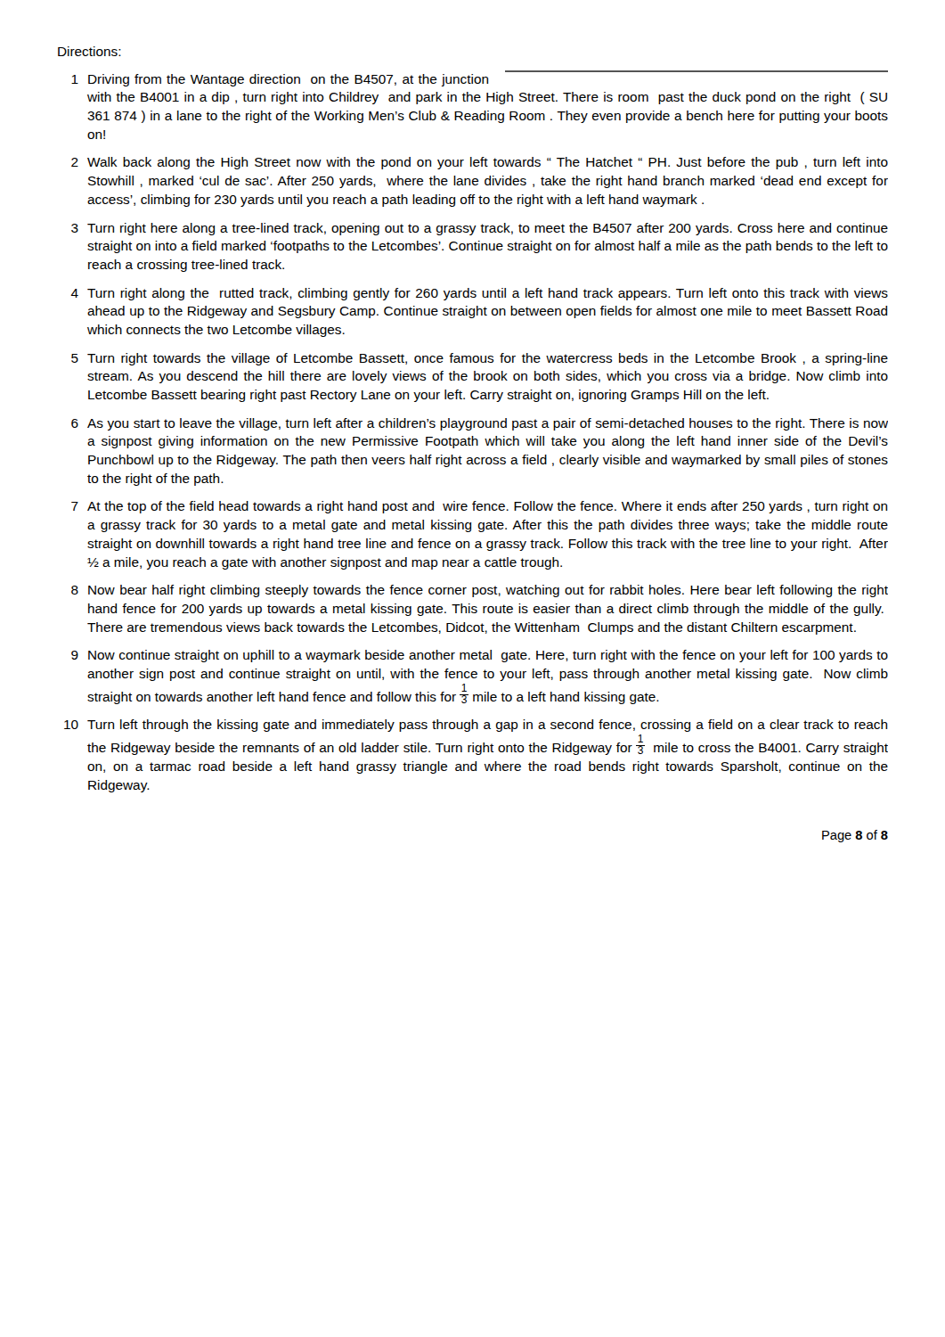Directions:
Driving from the Wantage direction on the B4507, at the junction with the B4001 in a dip , turn right into Childrey and park in the High Street. There is room past the duck pond on the right ( SU 361 874 ) in a lane to the right of the Working Men’s Club & Reading Room . They even provide a bench here for putting your boots on!
Walk back along the High Street now with the pond on your left towards “ The Hatchet “ PH. Just before the pub , turn left into Stowhill , marked ‘cul de sac’. After 250 yards, where the lane divides , take the right hand branch marked ‘dead end except for access’, climbing for 230 yards until you reach a path leading off to the right with a left hand waymark .
Turn right here along a tree-lined track, opening out to a grassy track, to meet the B4507 after 200 yards. Cross here and continue straight on into a field marked ‘footpaths to the Letcombes’. Continue straight on for almost half a mile as the path bends to the left to reach a crossing tree-lined track.
Turn right along the rutted track, climbing gently for 260 yards until a left hand track appears. Turn left onto this track with views ahead up to the Ridgeway and Segsbury Camp. Continue straight on between open fields for almost one mile to meet Bassett Road which connects the two Letcombe villages.
Turn right towards the village of Letcombe Bassett, once famous for the watercress beds in the Letcombe Brook , a spring-line stream. As you descend the hill there are lovely views of the brook on both sides, which you cross via a bridge. Now climb into Letcombe Bassett bearing right past Rectory Lane on your left. Carry straight on, ignoring Gramps Hill on the left.
As you start to leave the village, turn left after a children’s playground past a pair of semi-detached houses to the right. There is now a signpost giving information on the new Permissive Footpath which will take you along the left hand inner side of the Devil’s Punchbowl up to the Ridgeway. The path then veers half right across a field , clearly visible and waymarked by small piles of stones to the right of the path.
At the top of the field head towards a right hand post and wire fence. Follow the fence. Where it ends after 250 yards , turn right on a grassy track for 30 yards to a metal gate and metal kissing gate. After this the path divides three ways; take the middle route straight on downhill towards a right hand tree line and fence on a grassy track. Follow this track with the tree line to your right. After ½ a mile, you reach a gate with another signpost and map near a cattle trough.
Now bear half right climbing steeply towards the fence corner post, watching out for rabbit holes. Here bear left following the right hand fence for 200 yards up towards a metal kissing gate. This route is easier than a direct climb through the middle of the gully. There are tremendous views back towards the Letcombes, Didcot, the Wittenham Clumps and the distant Chiltern escarpment.
Now continue straight on uphill to a waymark beside another metal gate. Here, turn right with the fence on your left for 100 yards to another sign post and continue straight on until, with the fence to your left, pass through another metal kissing gate. Now climb straight on towards another left hand fence and follow this for 13 mile to a left hand kissing gate.
Turn left through the kissing gate and immediately pass through a gap in a second fence, crossing a field on a clear track to reach the Ridgeway beside the remnants of an old ladder stile. Turn right onto the Ridgeway for 13 mile to cross the B4001. Carry straight on, on a tarmac road beside a left hand grassy triangle and where the road bends right towards Sparsholt, continue on the Ridgeway.
Page 8 of 8